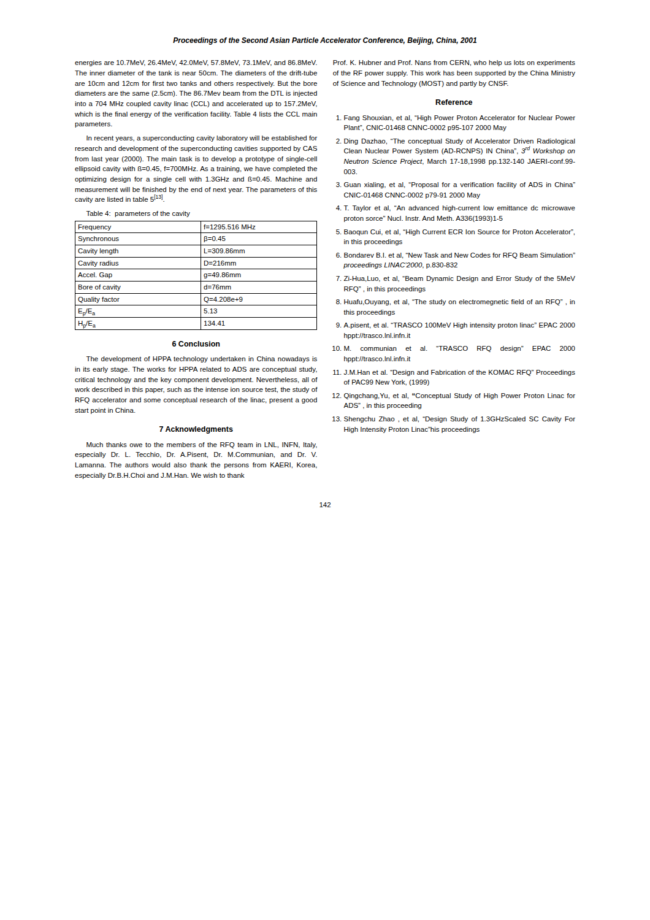Proceedings of the Second Asian Particle Accelerator Conference, Beijing, China, 2001
energies are 10.7MeV, 26.4MeV, 42.0MeV, 57.8MeV, 73.1MeV, and 86.8MeV. The inner diameter of the tank is near 50cm. The diameters of the drift-tube are 10cm and 12cm for first two tanks and others respectively. But the bore diameters are the same (2.5cm). The 86.7Mev beam from the DTL is injected into a 704 MHz coupled cavity linac (CCL) and accelerated up to 157.2MeV, which is the final energy of the verification facility. Table 4 lists the CCL main parameters.
In recent years, a superconducting cavity laboratory will be established for research and development of the superconducting cavities supported by CAS from last year (2000). The main task is to develop a prototype of single-cell ellipsoid cavity with ß=0.45, f=700MHz. As a training, we have completed the optimizing design for a single cell with 1.3GHz and ß=0.45. Machine and measurement will be finished by the end of next year. The parameters of this cavity are listed in table 5[13].
Table 4: parameters of the cavity
| Frequency | f=1295.516 MHz |
| Synchronous | β=0.45 |
| Cavity length | L=309.86mm |
| Cavity radius | D=216mm |
| Accel. Gap | g=49.86mm |
| Bore of cavity | d=76mm |
| Quality factor | Q=4.208e+9 |
| E p /E a | 5.13 |
| H p /E a | 134.41 |
6 Conclusion
The development of HPPA technology undertaken in China nowadays is in its early stage. The works for HPPA related to ADS are conceptual study, critical technology and the key component development. Nevertheless, all of work described in this paper, such as the intense ion source test, the study of RFQ accelerator and some conceptual research of the linac, present a good start point in China.
7 Acknowledgments
Much thanks owe to the members of the RFQ team in LNL, INFN, Italy, especially Dr. L. Tecchio, Dr. A.Pisent, Dr. M.Communian, and Dr. V. Lamanna. The authors would also thank the persons from KAERI, Korea, especially Dr.B.H.Choi and J.M.Han. We wish to thank
Prof. K. Hubner and Prof. Nans from CERN, who help us lots on experiments of the RF power supply. This work has been supported by the China Ministry of Science and Technology (MOST) and partly by CNSF.
Reference
Fang Shouxian, et al, “High Power Proton Accelerator for Nuclear Power Plant”, CNIC-01468 CNNC-0002 p95-107 2000 May
Ding Dazhao, “The conceptual Study of Accelerator Driven Radiological Clean Nuclear Power System (AD-RCNPS) IN China”, 3rd Workshop on Neutron Science Project, March 17-18,1998 pp.132-140 JAERI-conf.99-003.
Guan xialing, et al, “Proposal for a verification facility of ADS in China” CNIC-01468 CNNC-0002 p79-91 2000 May
T. Taylor et al, “An advanced high-current low emittance dc microwave proton sorce” Nucl. Instr. And Meth. A336(1993)1-5
Baoqun Cui, et al, “High Current ECR Ion Source for Proton Accelerator”, in this proceedings
Bondarev B.I. et al, “New Task and New Codes for RFQ Beam Simulation” proceedings LINAC’2000, p.830-832
Zi-Hua,Luo, et al, “Beam Dynamic Design and Error Study of the 5MeV RFQ” , in this proceedings
Huafu,Ouyang, et al, “The study on electromegnetic field of an RFQ” , in this proceedings
A.pisent, et al. “TRASCO 100MeV High intensity proton linac” EPAC 2000 hppt://trasco.lnl.infn.it
M. communian et al. “TRASCO RFQ design” EPAC 2000 hppt://trasco.lnl.infn.it
J.M.Han et al. “Design and Fabrication of the KOMAC RFQ” Proceedings of PAC99 New York, (1999)
Qingchang,Yu, et al, “Conceptual Study of High Power Proton Linac for ADS” , in this proceeding
Shengchu Zhao , et al, “Design Study of 1.3GHzScaled SC Cavity For High Intensity Proton Linac”his proceedings
142